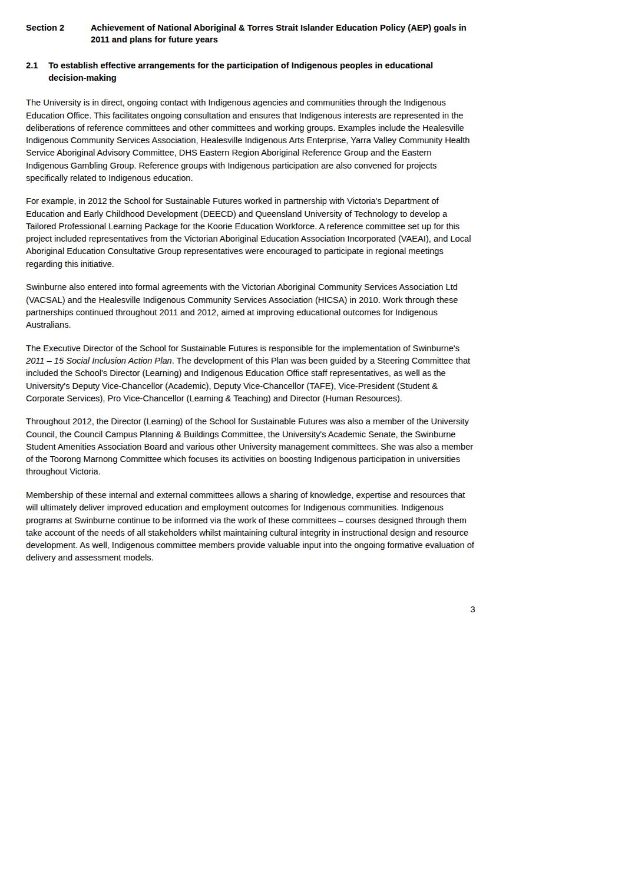Section 2 Achievement of National Aboriginal & Torres Strait Islander Education Policy (AEP) goals in 2011 and plans for future years
2.1 To establish effective arrangements for the participation of Indigenous peoples in educational decision-making
The University is in direct, ongoing contact with Indigenous agencies and communities through the Indigenous Education Office. This facilitates ongoing consultation and ensures that Indigenous interests are represented in the deliberations of reference committees and other committees and working groups. Examples include the Healesville Indigenous Community Services Association, Healesville Indigenous Arts Enterprise, Yarra Valley Community Health Service Aboriginal Advisory Committee, DHS Eastern Region Aboriginal Reference Group and the Eastern Indigenous Gambling Group. Reference groups with Indigenous participation are also convened for projects specifically related to Indigenous education.
For example, in 2012 the School for Sustainable Futures worked in partnership with Victoria's Department of Education and Early Childhood Development (DEECD) and Queensland University of Technology to develop a Tailored Professional Learning Package for the Koorie Education Workforce. A reference committee set up for this project included representatives from the Victorian Aboriginal Education Association Incorporated (VAEAI), and Local Aboriginal Education Consultative Group representatives were encouraged to participate in regional meetings regarding this initiative.
Swinburne also entered into formal agreements with the Victorian Aboriginal Community Services Association Ltd (VACSAL) and the Healesville Indigenous Community Services Association (HICSA) in 2010. Work through these partnerships continued throughout 2011 and 2012, aimed at improving educational outcomes for Indigenous Australians.
The Executive Director of the School for Sustainable Futures is responsible for the implementation of Swinburne's 2011 – 15 Social Inclusion Action Plan. The development of this Plan was been guided by a Steering Committee that included the School's Director (Learning) and Indigenous Education Office staff representatives, as well as the University's Deputy Vice-Chancellor (Academic), Deputy Vice-Chancellor (TAFE), Vice-President (Student & Corporate Services), Pro Vice-Chancellor (Learning & Teaching) and Director (Human Resources).
Throughout 2012, the Director (Learning) of the School for Sustainable Futures was also a member of the University Council, the Council Campus Planning & Buildings Committee, the University's Academic Senate, the Swinburne Student Amenities Association Board and various other University management committees. She was also a member of the Toorong Marnong Committee which focuses its activities on boosting Indigenous participation in universities throughout Victoria.
Membership of these internal and external committees allows a sharing of knowledge, expertise and resources that will ultimately deliver improved education and employment outcomes for Indigenous communities. Indigenous programs at Swinburne continue to be informed via the work of these committees – courses designed through them take account of the needs of all stakeholders whilst maintaining cultural integrity in instructional design and resource development. As well, Indigenous committee members provide valuable input into the ongoing formative evaluation of delivery and assessment models.
3